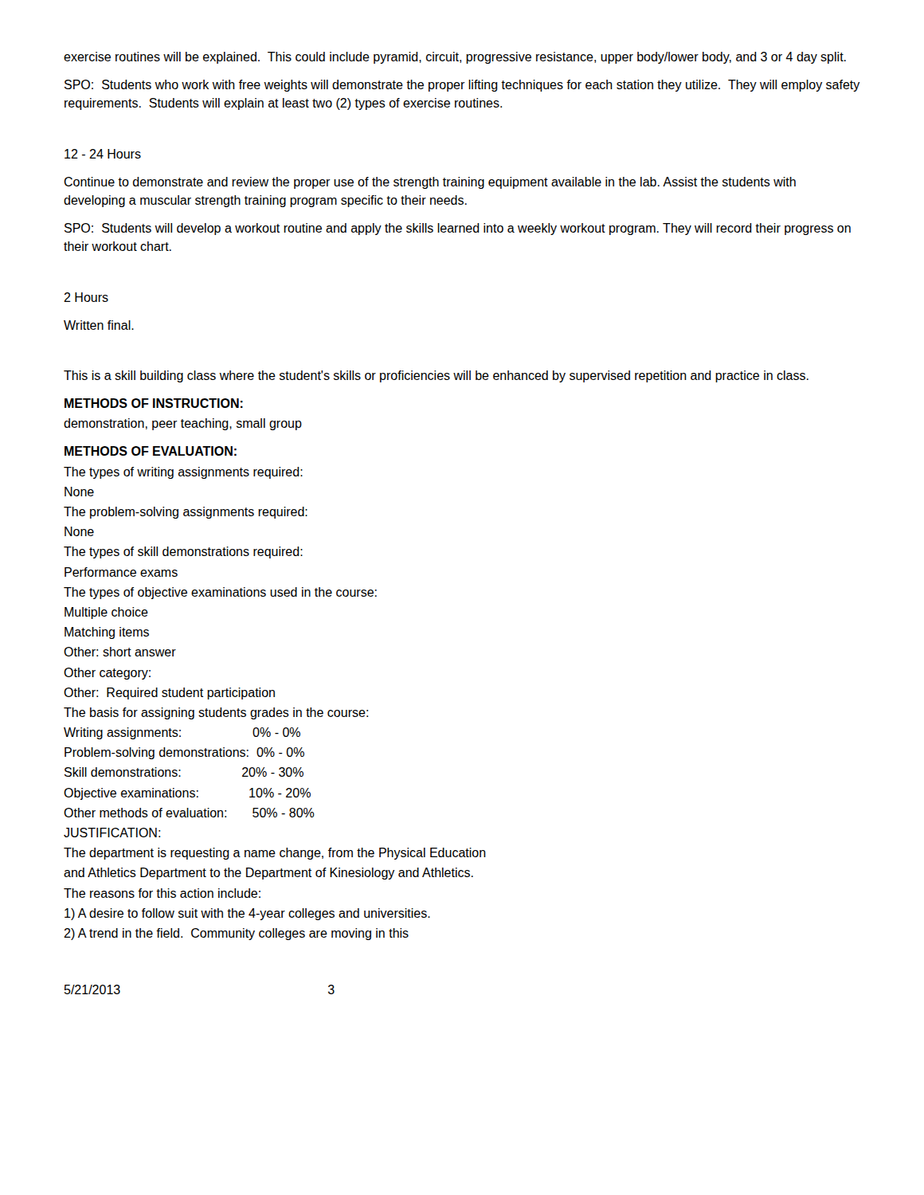exercise routines will be explained. This could include pyramid, circuit, progressive resistance, upper body/lower body, and 3 or 4 day split.
SPO: Students who work with free weights will demonstrate the proper lifting techniques for each station they utilize. They will employ safety requirements. Students will explain at least two (2) types of exercise routines.
12 - 24 Hours
Continue to demonstrate and review the proper use of the strength training equipment available in the lab. Assist the students with developing a muscular strength training program specific to their needs.
SPO: Students will develop a workout routine and apply the skills learned into a weekly workout program. They will record their progress on their workout chart.
2 Hours
Written final.
This is a skill building class where the student's skills or proficiencies will be enhanced by supervised repetition and practice in class.
METHODS OF INSTRUCTION:
demonstration, peer teaching, small group
METHODS OF EVALUATION:
The types of writing assignments required:
None
The problem-solving assignments required:
None
The types of skill demonstrations required:
Performance exams
The types of objective examinations used in the course:
Multiple choice
Matching items
Other: short answer
Other category:
Other: Required student participation
The basis for assigning students grades in the course:
Writing assignments: 0% - 0%
Problem-solving demonstrations: 0% - 0%
Skill demonstrations: 20% - 30%
Objective examinations: 10% - 20%
Other methods of evaluation: 50% - 80%
JUSTIFICATION:
The department is requesting a name change, from the Physical Education
and Athletics Department to the Department of Kinesiology and Athletics.
The reasons for this action include:
1) A desire to follow suit with the 4-year colleges and universities.
2) A trend in the field. Community colleges are moving in this
5/21/2013 3